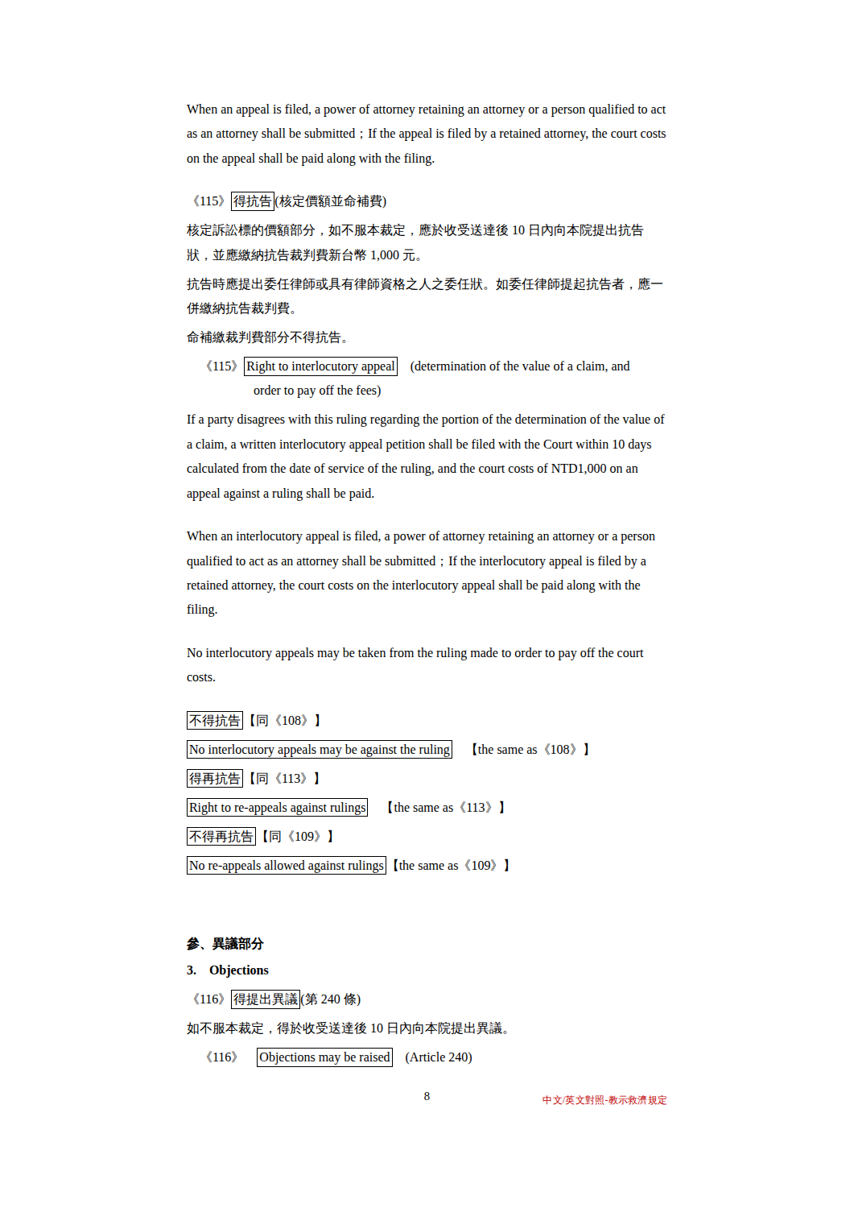When an appeal is filed, a power of attorney retaining an attorney or a person qualified to act as an attorney shall be submitted；If the appeal is filed by a retained attorney, the court costs on the appeal shall be paid along with the filing.
《115》得抗告(核定價額並命補費)
核定訴訟標的價額部分，如不服本裁定，應於收受送達後 10 日內向本院提出抗告狀，並應繳納抗告裁判費新台幣 1,000 元。
抗告時應提出委任律師或具有律師資格之人之委任狀。如委任律師提起抗告者，應一併繳納抗告裁判費。
命補繳裁判費部分不得抗告。
　《115》Right to interlocutory appeal　(determination of the value of a claim, andorder to pay off the fees)
If a party disagrees with this ruling regarding the portion of the determination of the value of a claim, a written interlocutory appeal petition shall be filed with the Court within 10 days calculated from the date of service of the ruling, and the court costs of NTD1,000 on an appeal against a ruling shall be paid.
When an interlocutory appeal is filed, a power of attorney retaining an attorney or a person qualified to act as an attorney shall be submitted；If the interlocutory appeal is filed by a retained attorney, the court costs on the interlocutory appeal shall be paid along with the filing.
No interlocutory appeals may be taken from the ruling made to order to pay off the court costs.
不得抗告【同《108》】
No interlocutory appeals may be against the ruling　【the same as《108》】
得再抗告【同《113》】
Right to re-appeals against rulings　【the same as《113》】
不得再抗告【同《109》】
No re-appeals allowed against rulings【the same as《109》】
參、異議部分
3.　Objections
《116》得提出異議(第 240 條)
如不服本裁定，得於收受送達後 10 日內向本院提出異議。
　《116》　Objections may be raised　(Article 240)
8
中文/英文對照-教示救濟規定